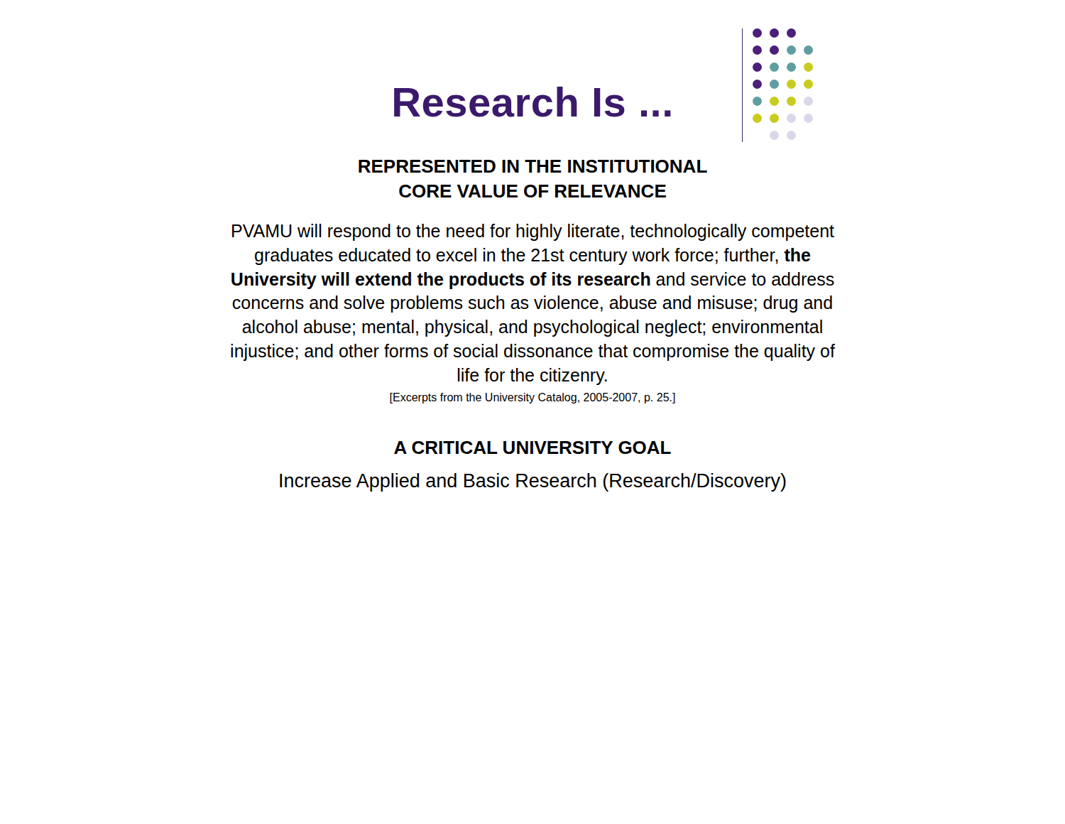Research Is ...
REPRESENTED IN THE INSTITUTIONAL
CORE VALUE OF RELEVANCE
PVAMU will respond to the need for highly literate, technologically competent graduates educated to excel in the 21st century work force; further, the University will extend the products of its research and service to address concerns and solve problems such as violence, abuse and misuse; drug and alcohol abuse; mental, physical, and psychological neglect; environmental injustice; and other forms of social dissonance that compromise the quality of life for the citizenry.
[Excerpts from the University Catalog, 2005-2007, p. 25.]
A CRITICAL UNIVERSITY GOAL
Increase Applied and Basic Research (Research/Discovery)